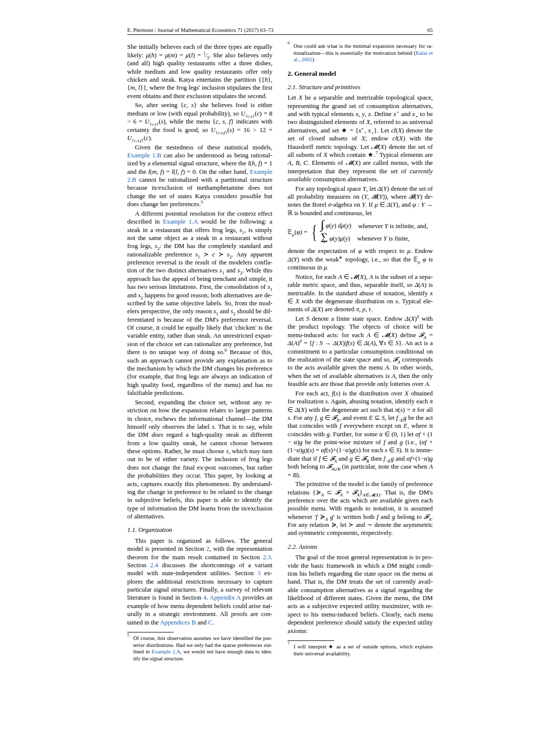E. Piermont / Journal of Mathematical Economics 71 (2017) 63–73
65
She initially believes each of the three types are equally likely: μ(h) = μ(m) = μ(l) = 1⁄3. She also believes only (and all) high quality restaurants offer a three dishes, while medium and low quality restaurants offer only chicken and steak. Katya entertains the partition {{h}, {m, l}}, where the frog legs' inclusion stipulates the first event obtains and their exclusion stipulates the second.
So, after seeing {c, s} she believes food is either medium or low (with equal probability), so U{c,s}(c) = 8 > 6 = U{c,s}(s), while the menu {c, s, f} indicates with certainty the food is good, so U{c,s,f}(s) = 16 > 12 = U{c,s,f}(c).
Given the nestedness of these statistical models, Example 1.B can also be understood as being rationalized by a elemental signal structure, where the l(h, f) = 1 and the l(m, f) = l(l, f) = 0. On the other hand, Example 2.B cannot be rationalized with a partitional structure because in/exclusion of methamphetamine does not change the set of states Katya considers possible but does change her preferences.5
A different potential resolution for the context effect described in Example 1.A would be the following: a steak in a restaurant that offers frog legs, s1, is simply not the same object as a steak in a restaurant without frog legs, s2: the DM has the completely standard and rationalizable preference s1 ≻ c ≻ s2. Any apparent preference reversal is the result of the modelers conflation of the two distinct alternatives s1 and s2. While this approach has the appeal of being trenchant and simple, it has two serious limitations. First, the consolidation of s1 and s2 happens for good reason; both alternatives are described by the same objective labels. So, from the modelers perspective, the only reason s1 and s2 should be differentiated is because of the DM's preference reversal. Of course, it could be equally likely that 'chicken' is the variable entity, rather than steak. An unrestricted expansion of the choice set can rationalize any preference, but there is no unique way of doing so.6 Because of this, such an approach cannot provide any explanation as to the mechanism by which the DM changes his preference (for example, that frog legs are always an indication of high quality food, regardless of the menu) and has no falsifiable predictions.
Second, expanding the choice set, without any restriction on how the expansion relates to larger patterns in choice, eschews the informational channel—the DM himself only observes the label s. That is to say, while the DM does regard a high-quality steak as different from a low quality steak, he cannot choose between these options. Rather, he must choose s, which may turn out to be of either variety. The inclusion of frog legs does not change the final ex-post outcomes, but rather the probabilities they occur. This paper, by looking at acts, captures exactly this phenomenon. By understanding the change in preference to be related to the change in subjective beliefs, this paper is able to identify the type of information the DM learns from the in/exclusion of alternatives.
1.1. Organization
This paper is organized as follows. The general model is presented in Section 2, with the representation theorem for the main result contained in Section 2.3. Section 2.4 discusses the shortcomings of a variant model with state-independent utilities. Section 3 explores the additional restrictions necessary to capture particular signal structures. Finally, a survey of relevant literature is found in Section 4. Appendix A provides an example of how menu dependent beliefs could arise naturally in a strategic environment. All proofs are contained in the Appendices B and C.
5 Of course, this observation assumes we have identified the posterior distributions. Had we only had the sparse preferences outlined in Example 2.A, we would not have enough data to identify the signal structure.
6 One could ask what is the minimal expansion necessary for rationalization—this is essentially the motivation behind (Kalai et al., 2002).
2. General model
2.1. Structure and primitives
Let X be a separable and metrizable topological space, representing the grand set of consumption alternatives, and with typical elements x, y, z. Define x⋆ and x⋆ to be two distinguished elements of X, referred to as universal alternatives, and set ★ = {x⋆, x⋆}. Let cl(X) denote the set of closed subsets of X; endow cl(X) with the Hausdorff metric topology. Let 𝓜(X) denote the set of all subsets of X which contain ★.7 Typical elements are A, B, C. Elements of 𝓜(X) are called menus, with the interpretation that they represent the set of currently available consumption alternatives.
For any topological space Y, let Δ(Y) denote the set of all probability measures on (Y, 𝓑(Y)), where 𝓑(Y) denotes the Borel σ-algebra on Y. If μ ∈ Δ(Y), and φ : Y → ℝ is bounded and continuous, let
𝔼μ(φ) = {
∫Y φ(y) dμ(y) whenever Y is infinite, and,
∑Y φ(y)μ(y) whenever Y is finite,
denote the expectation of φ with respect to μ. Endow Δ(Y) with the weak∗ topology, i.e., so that the 𝔼μ φ is continuous in μ.
Notice, for each A ∈ 𝓜(X), A is the subset of a separable metric space, and thus, separable itself, so Δ(A) is metrizable. In the standard abuse of notation, identify x ∈ X with the degenerate distribution on x. Typical elements of Δ(X) are denoted π, ρ, τ.
Let S denote a finite state space. Endow Δ(X)S with the product topology. The objects of choice will be menu-induced acts: for each A ∈ 𝓜(X) define 𝓕A = Δ(A)S = {f : S → Δ(X)|f(s) ∈ Δ(A), ∀s ∈ S}. An act is a commitment to a particular consumption conditional on the realization of the state space and so, 𝓕A corresponds to the acts available given the menu A. In other words, when the set of available alternatives is A, then the only feasible acts are those that provide only lotteries over A.
For each act, f(s) is the distribution over X obtained for realization s. Again, abusing notation, identify each π ∈ Δ(X) with the degenerate act such that π(s) = π for all s. For any f, g ∈ 𝓕X, and event E ⊆ S, let f−Eg be the act that coincides with f everywhere except on E, where it coincides with g. Further, for some α ∈ (0, 1) let αf + (1 − α)g be the point-wise mixture of f and g (i.e., (αf + (1−α)g)(s) = αf(s)+(1−α)g(s) for each s ∈ S). It is immediate that if f ∈ 𝓕A and g ∈ 𝓕B then f−Eg and αf+(1−α)g both belong to 𝓕A∪B (in particular, note the case when A = B).
The primitive of the model is the family of preference relations {≽A ⊂ 𝓕A × 𝓕A}A∈𝓜(X). That is, the DM's preference over the acts which are available given each possible menu. With regards to notation, it is assumed whenever 'f ≽A g' is written both f and g belong to 𝓕A. For any relation ≽, let ≻ and ∼ denote the asymmetric and symmetric components, respectively.
2.2. Axioms
The goal of the most general representation is to provide the basic framework in which a DM might condition his beliefs regarding the state space on the menu at hand. That is, the DM treats the set of currently available consumption alternatives as a signal regarding the likelihood of different states. Given the menu, the DM acts as a subjective expected utility maximizer, with respect to his menu-induced beliefs. Clearly, each menu dependent preference should satisfy the expected utility axioms:
7 I will interpret ★ as a set of outside options, which explains their universal availability.